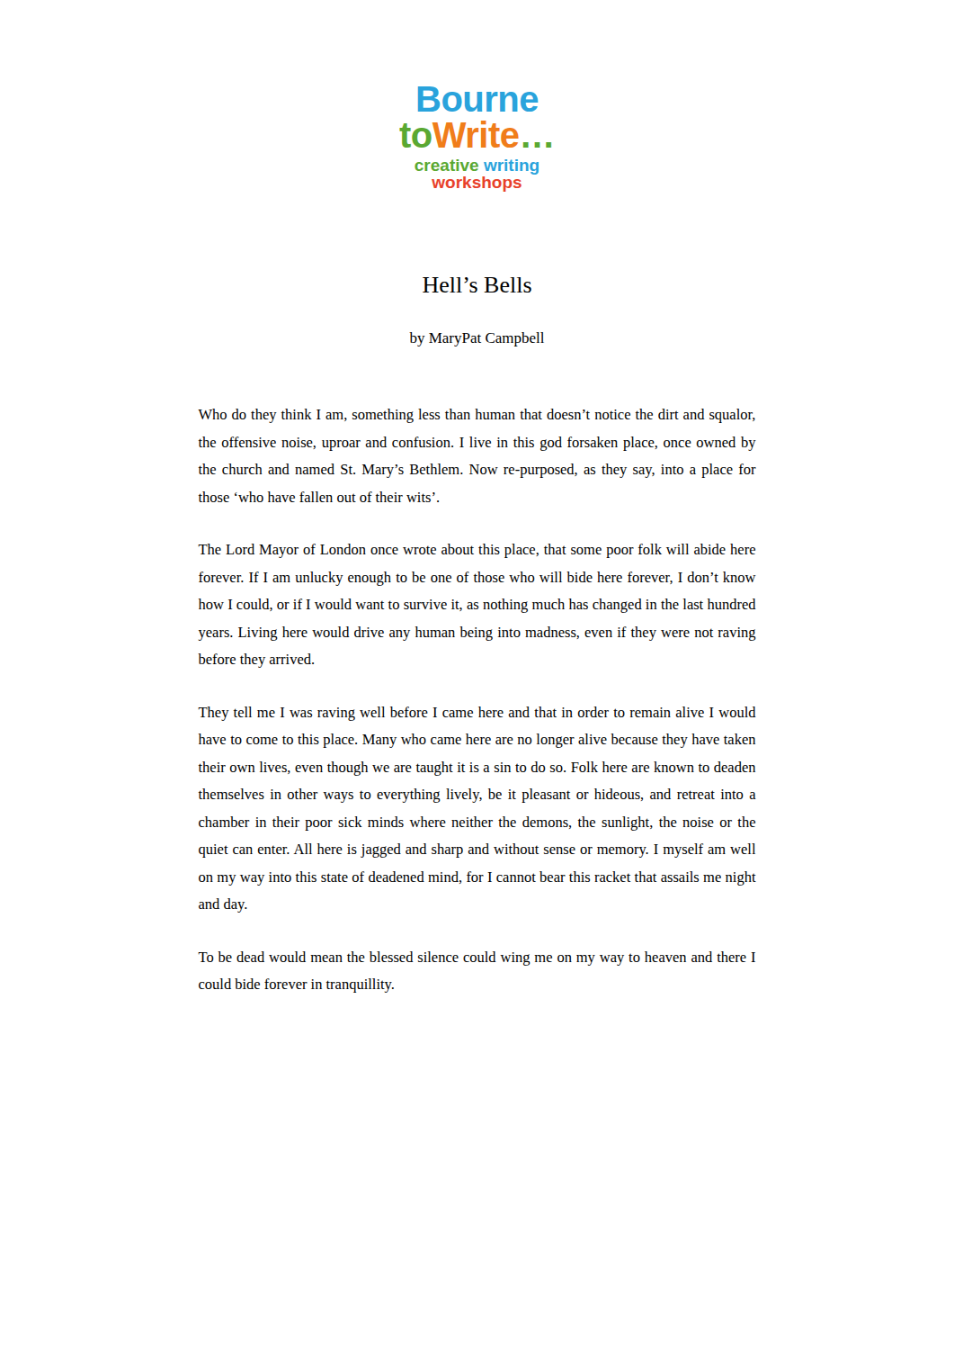Bourne
to Write…
creative writing
workshops
Hell’s Bells
by MaryPat Campbell
Who do they think I am, something less than human that doesn’t notice the dirt and squalor, the offensive noise, uproar and confusion. I live in this god forsaken place, once owned by the church and named St. Mary’s Bethlem. Now re-purposed, as they say, into a place for those ‘who have fallen out of their wits’.
The Lord Mayor of London once wrote about this place, that some poor folk will abide here forever. If I am unlucky enough to be one of those who will bide here forever, I don’t know how I could, or if I would want to survive it, as nothing much has changed in the last hundred years. Living here would drive any human being into madness, even if they were not raving before they arrived.
They tell me I was raving well before I came here and that in order to remain alive I would have to come to this place. Many who came here are no longer alive because they have taken their own lives, even though we are taught it is a sin to do so. Folk here are known to deaden themselves in other ways to everything lively, be it pleasant or hideous, and retreat into a chamber in their poor sick minds where neither the demons, the sunlight, the noise or the quiet can enter. All here is jagged and sharp and without sense or memory. I myself am well on my way into this state of deadened mind, for I cannot bear this racket that assails me night and day.
To be dead would mean the blessed silence could wing me on my way to heaven and there I could bide forever in tranquillity.